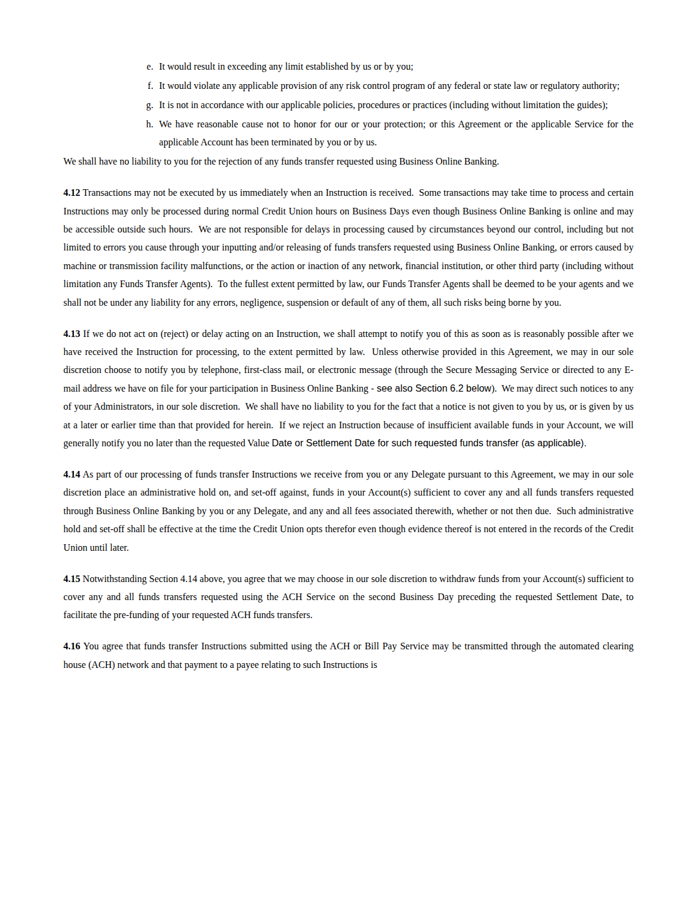It would result in exceeding any limit established by us or by you;
It would violate any applicable provision of any risk control program of any federal or state law or regulatory authority;
It is not in accordance with our applicable policies, procedures or practices (including without limitation the guides);
We have reasonable cause not to honor for our or your protection; or this Agreement or the applicable Service for the applicable Account has been terminated by you or by us.
We shall have no liability to you for the rejection of any funds transfer requested using Business Online Banking.
4.12 Transactions may not be executed by us immediately when an Instruction is received. Some transactions may take time to process and certain Instructions may only be processed during normal Credit Union hours on Business Days even though Business Online Banking is online and may be accessible outside such hours. We are not responsible for delays in processing caused by circumstances beyond our control, including but not limited to errors you cause through your inputting and/or releasing of funds transfers requested using Business Online Banking, or errors caused by machine or transmission facility malfunctions, or the action or inaction of any network, financial institution, or other third party (including without limitation any Funds Transfer Agents). To the fullest extent permitted by law, our Funds Transfer Agents shall be deemed to be your agents and we shall not be under any liability for any errors, negligence, suspension or default of any of them, all such risks being borne by you.
4.13 If we do not act on (reject) or delay acting on an Instruction, we shall attempt to notify you of this as soon as is reasonably possible after we have received the Instruction for processing, to the extent permitted by law. Unless otherwise provided in this Agreement, we may in our sole discretion choose to notify you by telephone, first-class mail, or electronic message (through the Secure Messaging Service or directed to any E-mail address we have on file for your participation in Business Online Banking - see also Section 6.2 below). We may direct such notices to any of your Administrators, in our sole discretion. We shall have no liability to you for the fact that a notice is not given to you by us, or is given by us at a later or earlier time than that provided for herein. If we reject an Instruction because of insufficient available funds in your Account, we will generally notify you no later than the requested Value Date or Settlement Date for such requested funds transfer (as applicable).
4.14 As part of our processing of funds transfer Instructions we receive from you or any Delegate pursuant to this Agreement, we may in our sole discretion place an administrative hold on, and set-off against, funds in your Account(s) sufficient to cover any and all funds transfers requested through Business Online Banking by you or any Delegate, and any and all fees associated therewith, whether or not then due. Such administrative hold and set-off shall be effective at the time the Credit Union opts therefor even though evidence thereof is not entered in the records of the Credit Union until later.
4.15 Notwithstanding Section 4.14 above, you agree that we may choose in our sole discretion to withdraw funds from your Account(s) sufficient to cover any and all funds transfers requested using the ACH Service on the second Business Day preceding the requested Settlement Date, to facilitate the pre-funding of your requested ACH funds transfers.
4.16 You agree that funds transfer Instructions submitted using the ACH or Bill Pay Service may be transmitted through the automated clearing house (ACH) network and that payment to a payee relating to such Instructions is